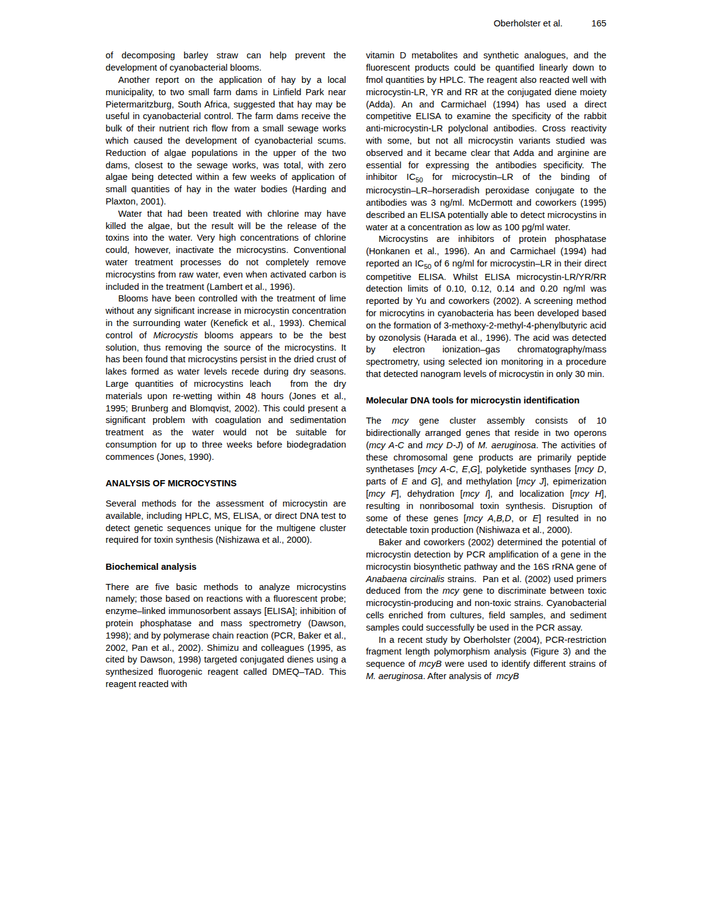Oberholster et al. 165
of decomposing barley straw can help prevent the development of cyanobacterial blooms.
Another report on the application of hay by a local municipality, to two small farm dams in Linfield Park near Pietermaritzburg, South Africa, suggested that hay may be useful in cyanobacterial control. The farm dams receive the bulk of their nutrient rich flow from a small sewage works which caused the development of cyanobacterial scums. Reduction of algae populations in the upper of the two dams, closest to the sewage works, was total, with zero algae being detected within a few weeks of application of small quantities of hay in the water bodies (Harding and Plaxton, 2001).
Water that had been treated with chlorine may have killed the algae, but the result will be the release of the toxins into the water. Very high concentrations of chlorine could, however, inactivate the microcystins. Conventional water treatment processes do not completely remove microcystins from raw water, even when activated carbon is included in the treatment (Lambert et al., 1996).
Blooms have been controlled with the treatment of lime without any significant increase in microcystin concentration in the surrounding water (Kenefick et al., 1993). Chemical control of Microcystis blooms appears to be the best solution, thus removing the source of the microcystins. It has been found that microcystins persist in the dried crust of lakes formed as water levels recede during dry seasons. Large quantities of microcystins leach from the dry materials upon re-wetting within 48 hours (Jones et al., 1995; Brunberg and Blomqvist, 2002). This could present a significant problem with coagulation and sedimentation treatment as the water would not be suitable for consumption for up to three weeks before biodegradation commences (Jones, 1990).
Analysis of microcystins
Several methods for the assessment of microcystin are available, including HPLC, MS, ELISA, or direct DNA test to detect genetic sequences unique for the multigene cluster required for toxin synthesis (Nishizawa et al., 2000).
Biochemical analysis
There are five basic methods to analyze microcystins namely; those based on reactions with a fluorescent probe; enzyme–linked immunosorbent assays [ELISA]; inhibition of protein phosphatase and mass spectrometry (Dawson, 1998); and by polymerase chain reaction (PCR, Baker et al., 2002, Pan et al., 2002). Shimizu and colleagues (1995, as cited by Dawson, 1998) targeted conjugated dienes using a synthesized fluorogenic reagent called DMEQ–TAD. This reagent reacted with
vitamin D metabolites and synthetic analogues, and the fluorescent products could be quantified linearly down to fmol quantities by HPLC. The reagent also reacted well with microcystin-LR, YR and RR at the conjugated diene moiety (Adda). An and Carmichael (1994) has used a direct competitive ELISA to examine the specificity of the rabbit anti-microcystin-LR polyclonal antibodies. Cross reactivity with some, but not all microcystin variants studied was observed and it became clear that Adda and arginine are essential for expressing the antibodies specificity. The inhibitor IC50 for microcystin–LR of the binding of microcystin–LR–horseradish peroxidase conjugate to the antibodies was 3 ng/ml. McDermott and coworkers (1995) described an ELISA potentially able to detect microcystins in water at a concentration as low as 100 pg/ml water.
Microcystins are inhibitors of protein phosphatase (Honkanen et al., 1996). An and Carmichael (1994) had reported an IC50 of 6 ng/ml for microcystin–LR in their direct competitive ELISA. Whilst ELISA microcystin-LR/YR/RR detection limits of 0.10, 0.12, 0.14 and 0.20 ng/ml was reported by Yu and coworkers (2002). A screening method for microcytins in cyanobacteria has been developed based on the formation of 3-methoxy-2-methyl-4-phenylbutyric acid by ozonolysis (Harada et al., 1996). The acid was detected by electron ionization–gas chromatography/mass spectrometry, using selected ion monitoring in a procedure that detected nanogram levels of microcystin in only 30 min.
Molecular DNA tools for microcystin identification
The mcy gene cluster assembly consists of 10 bidirectionally arranged genes that reside in two operons (mcy A-C and mcy D-J) of M. aeruginosa. The activities of these chromosomal gene products are primarily peptide synthetases [mcy A-C, E,G], polyketide synthases [mcy D, parts of E and G], and methylation [mcy J], epimerization [mcy F], dehydration [mcy I], and localization [mcy H], resulting in nonribosomal toxin synthesis. Disruption of some of these genes [mcy A,B,D, or E] resulted in no detectable toxin production (Nishiwaza et al., 2000).
Baker and coworkers (2002) determined the potential of microcystin detection by PCR amplification of a gene in the microcystin biosynthetic pathway and the 16S rRNA gene of Anabaena circinalis strains. Pan et al. (2002) used primers deduced from the mcy gene to discriminate between toxic microcystin-producing and non-toxic strains. Cyanobacterial cells enriched from cultures, field samples, and sediment samples could successfully be used in the PCR assay.
In a recent study by Oberholster (2004), PCR-restriction fragment length polymorphism analysis (Figure 3) and the sequence of mcyB were used to identify different strains of M. aeruginosa. After analysis of mcyB